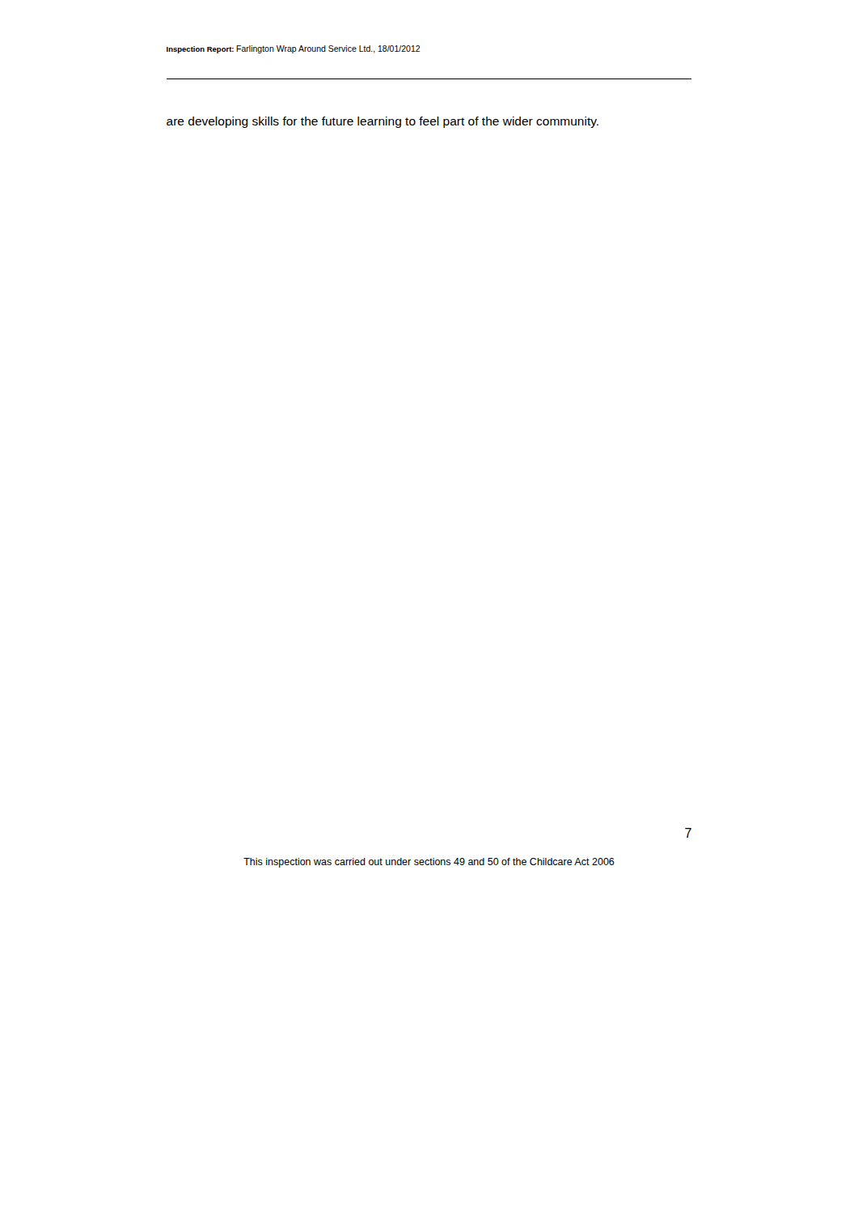Inspection Report: Farlington Wrap Around Service Ltd., 18/01/2012
are developing skills for the future learning to feel part of the wider community.
7 This inspection was carried out under sections 49 and 50 of the Childcare Act 2006